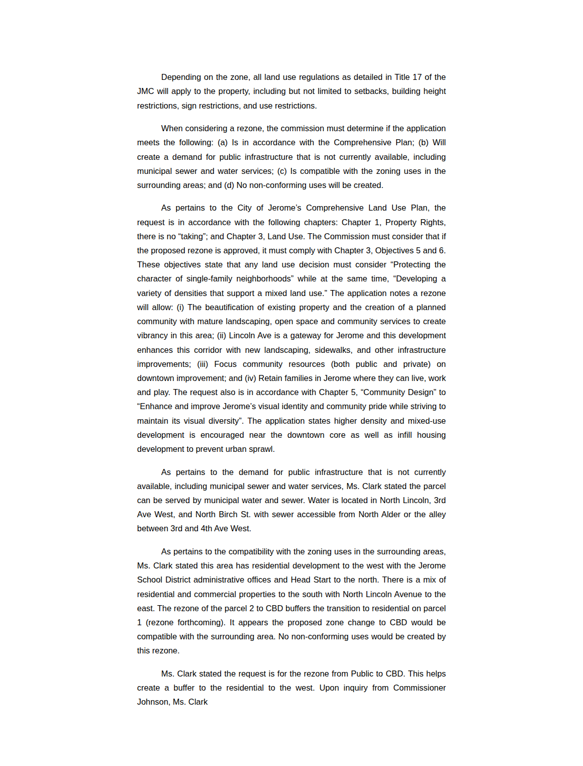Depending on the zone, all land use regulations as detailed in Title 17 of the JMC will apply to the property, including but not limited to setbacks, building height restrictions, sign restrictions, and use restrictions.
When considering a rezone, the commission must determine if the application meets the following: (a) Is in accordance with the Comprehensive Plan; (b) Will create a demand for public infrastructure that is not currently available, including municipal sewer and water services; (c) Is compatible with the zoning uses in the surrounding areas; and (d) No non-conforming uses will be created.
As pertains to the City of Jerome’s Comprehensive Land Use Plan, the request is in accordance with the following chapters: Chapter 1, Property Rights, there is no “taking”; and Chapter 3, Land Use. The Commission must consider that if the proposed rezone is approved, it must comply with Chapter 3, Objectives 5 and 6. These objectives state that any land use decision must consider “Protecting the character of single-family neighborhoods” while at the same time, “Developing a variety of densities that support a mixed land use.” The application notes a rezone will allow: (i) The beautification of existing property and the creation of a planned community with mature landscaping, open space and community services to create vibrancy in this area; (ii) Lincoln Ave is a gateway for Jerome and this development enhances this corridor with new landscaping, sidewalks, and other infrastructure improvements; (iii) Focus community resources (both public and private) on downtown improvement; and (iv) Retain families in Jerome where they can live, work and play. The request also is in accordance with Chapter 5, “Community Design” to “Enhance and improve Jerome’s visual identity and community pride while striving to maintain its visual diversity”. The application states higher density and mixed-use development is encouraged near the downtown core as well as infill housing development to prevent urban sprawl.
As pertains to the demand for public infrastructure that is not currently available, including municipal sewer and water services, Ms. Clark stated the parcel can be served by municipal water and sewer. Water is located in North Lincoln, 3rd Ave West, and North Birch St. with sewer accessible from North Alder or the alley between 3rd and 4th Ave West.
As pertains to the compatibility with the zoning uses in the surrounding areas, Ms. Clark stated this area has residential development to the west with the Jerome School District administrative offices and Head Start to the north. There is a mix of residential and commercial properties to the south with North Lincoln Avenue to the east. The rezone of the parcel 2 to CBD buffers the transition to residential on parcel 1 (rezone forthcoming). It appears the proposed zone change to CBD would be compatible with the surrounding area. No non-conforming uses would be created by this rezone.
Ms. Clark stated the request is for the rezone from Public to CBD. This helps create a buffer to the residential to the west. Upon inquiry from Commissioner Johnson, Ms. Clark